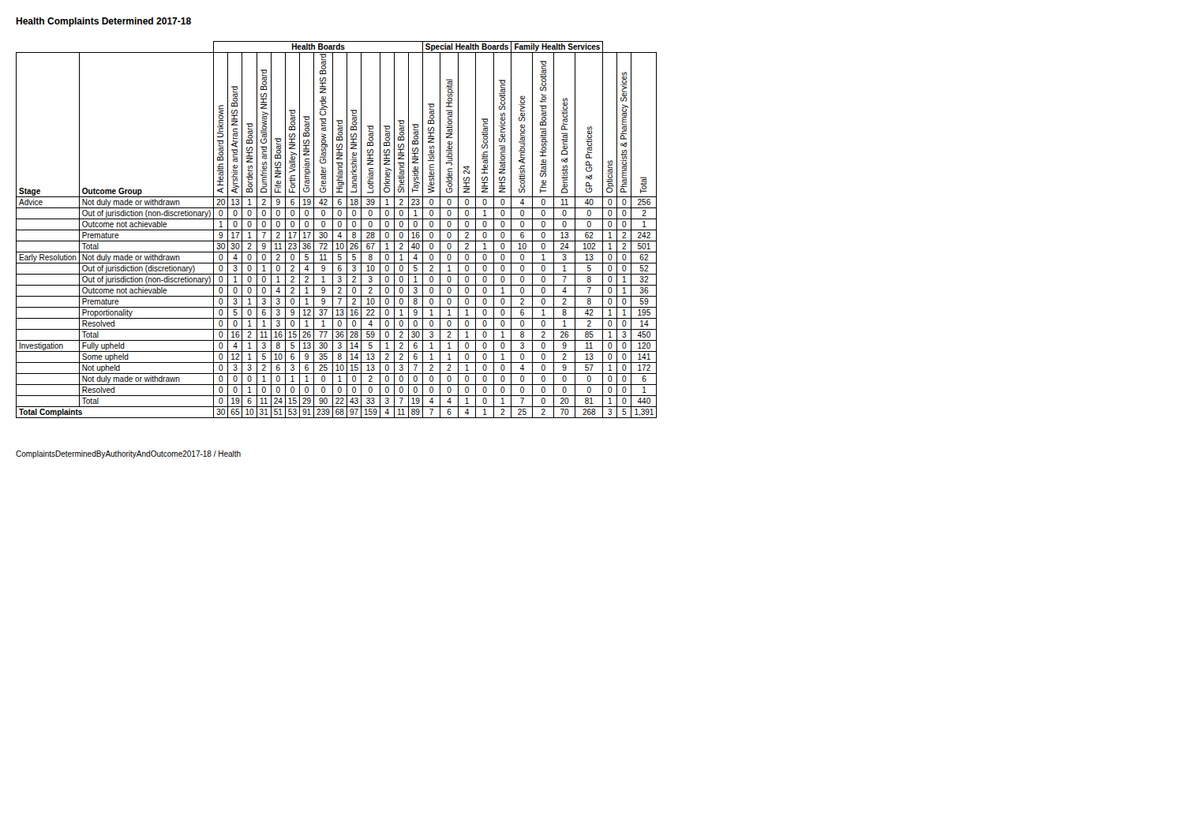Health Complaints Determined 2017-18
| | Health Boards | Special Health Boards | Family Health Services | |
| --- | --- | --- | --- | --- |
| Stage | Outcome Group | A Health Board Unknown | Ayrshire and Arran NHS Board | Borders NHS Board | Dumfries and Galloway NHS Board | Fife NHS Board | Forth Valley NHS Board | Grampian NHS Board | Greater Glasgow and Clyde NHS Board | Highland NHS Board | Lanarkshire NHS Board | Lothian NHS Board | Orkney NHS Board | Shetland NHS Board | Tayside NHS Board | Western Isles NHS Board | Golden Jubilee National Hospital | NHS 24 | NHS Health Scotland | NHS National Services Scotland | Scottish Ambulance Service | The State Hospital Board for Scotland | Dentists & Dental Practices | GP & GP Practices | Opticians | Pharmacists & Pharmacy Services | Total |
| Advice | Not duly made or withdrawn | 20 | 13 | 1 | 2 | 9 | 6 | 19 | 42 | 6 | 18 | 39 | 1 | 2 | 23 | 0 | 0 | 0 | 0 | 0 | 4 | 0 | 11 | 40 | 0 | 0 | 256 |
| | Out of jurisdiction (non-discretionary) | 0 | 0 | 0 | 0 | 0 | 0 | 0 | 0 | 0 | 0 | 0 | 0 | 0 | 1 | 0 | 0 | 0 | 1 | 0 | 0 | 0 | 0 | 0 | 0 | 0 | 2 |
| | Outcome not achievable | 1 | 0 | 0 | 0 | 0 | 0 | 0 | 0 | 0 | 0 | 0 | 0 | 0 | 0 | 0 | 0 | 0 | 0 | 0 | 0 | 0 | 0 | 0 | 0 | 0 | 1 |
| | Premature | 9 | 17 | 1 | 7 | 2 | 17 | 17 | 30 | 4 | 8 | 28 | 0 | 0 | 16 | 0 | 0 | 2 | 0 | 0 | 6 | 0 | 13 | 62 | 1 | 2 | 242 |
| | Total | 30 | 30 | 2 | 9 | 11 | 23 | 36 | 72 | 10 | 26 | 67 | 1 | 2 | 40 | 0 | 0 | 2 | 1 | 0 | 10 | 0 | 24 | 102 | 1 | 2 | 501 |
| Early Resolution | Not duly made or withdrawn | 0 | 4 | 0 | 0 | 2 | 0 | 5 | 11 | 5 | 5 | 8 | 0 | 1 | 4 | 0 | 0 | 0 | 0 | 0 | 0 | 1 | 3 | 13 | 0 | 0 | 62 |
| | Out of jurisdiction (discretionary) | 0 | 3 | 0 | 1 | 0 | 2 | 4 | 9 | 6 | 3 | 10 | 0 | 0 | 5 | 2 | 1 | 0 | 0 | 0 | 0 | 0 | 1 | 5 | 0 | 0 | 52 |
| | Out of jurisdiction (non-discretionary) | 0 | 1 | 0 | 0 | 1 | 2 | 2 | 1 | 3 | 2 | 3 | 0 | 0 | 1 | 0 | 0 | 0 | 0 | 0 | 0 | 0 | 7 | 8 | 0 | 1 | 32 |
| | Outcome not achievable | 0 | 0 | 0 | 0 | 4 | 2 | 1 | 9 | 2 | 0 | 2 | 0 | 0 | 3 | 0 | 0 | 0 | 0 | 1 | 0 | 0 | 4 | 7 | 0 | 1 | 36 |
| | Premature | 0 | 3 | 1 | 3 | 3 | 0 | 1 | 9 | 7 | 2 | 10 | 0 | 0 | 8 | 0 | 0 | 0 | 0 | 0 | 2 | 0 | 2 | 8 | 0 | 0 | 59 |
| | Proportionality | 0 | 5 | 0 | 6 | 3 | 9 | 12 | 37 | 13 | 16 | 22 | 0 | 1 | 9 | 1 | 1 | 1 | 0 | 0 | 6 | 1 | 8 | 42 | 1 | 1 | 195 |
| | Resolved | 0 | 0 | 1 | 1 | 3 | 0 | 1 | 1 | 0 | 0 | 4 | 0 | 0 | 0 | 0 | 0 | 0 | 0 | 0 | 0 | 0 | 1 | 2 | 0 | 0 | 14 |
| | Total | 0 | 16 | 2 | 11 | 16 | 15 | 26 | 77 | 36 | 28 | 59 | 0 | 2 | 30 | 3 | 2 | 1 | 0 | 1 | 8 | 2 | 26 | 85 | 1 | 3 | 450 |
| Investigation | Fully upheld | 0 | 4 | 1 | 3 | 8 | 5 | 13 | 30 | 3 | 14 | 5 | 1 | 2 | 6 | 1 | 1 | 0 | 0 | 0 | 3 | 0 | 9 | 11 | 0 | 0 | 120 |
| | Some upheld | 0 | 12 | 1 | 5 | 10 | 6 | 9 | 35 | 8 | 14 | 13 | 2 | 2 | 6 | 1 | 1 | 0 | 0 | 1 | 0 | 0 | 2 | 13 | 0 | 0 | 141 |
| | Not upheld | 0 | 3 | 3 | 2 | 6 | 3 | 6 | 25 | 10 | 15 | 13 | 0 | 3 | 7 | 2 | 2 | 1 | 0 | 0 | 4 | 0 | 9 | 57 | 1 | 0 | 172 |
| | Not duly made or withdrawn | 0 | 0 | 0 | 1 | 0 | 1 | 1 | 0 | 1 | 0 | 2 | 0 | 0 | 0 | 0 | 0 | 0 | 0 | 0 | 0 | 0 | 0 | 0 | 0 | 0 | 6 |
| | Resolved | 0 | 0 | 1 | 0 | 0 | 0 | 0 | 0 | 0 | 0 | 0 | 0 | 0 | 0 | 0 | 0 | 0 | 0 | 0 | 0 | 0 | 0 | 0 | 0 | 0 | 1 |
| | Total | 0 | 19 | 6 | 11 | 24 | 15 | 29 | 90 | 22 | 43 | 33 | 3 | 7 | 19 | 4 | 4 | 1 | 0 | 1 | 7 | 0 | 20 | 81 | 1 | 0 | 440 |
| Total Complaints | 30 | 65 | 10 | 31 | 51 | 53 | 91 | 239 | 68 | 97 | 159 | 4 | 11 | 89 | 7 | 6 | 4 | 1 | 2 | 25 | 2 | 70 | 268 | 3 | 5 | 1,391 |
ComplaintsDeterminedByAuthorityAndOutcome2017-18 / Health